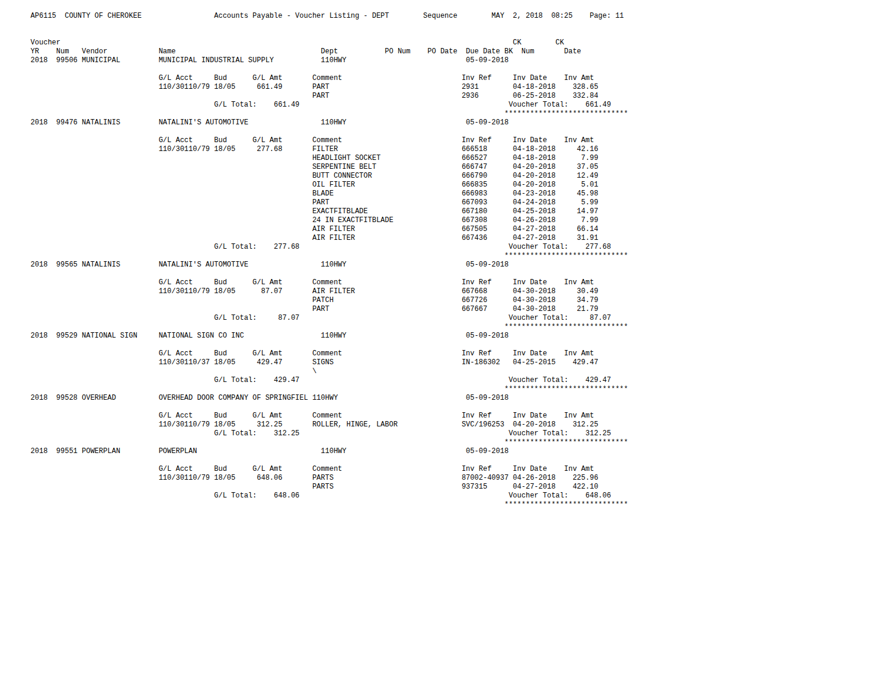AP6115  COUNTY OF CHEROKEE                 Accounts Payable - Voucher Listing - DEPT        Sequence        MAY  2, 2018  08:25    Page: 11


   Voucher                                                                                                          CK        CK
   YR    Num   Vendor            Name                                  Dept           PO Num    PO Date  Due Date BK  Num       Date
   2018  99506 MUNICIPAL         MUNICIPAL INDUSTRIAL SUPPLY           110HWY                            05-09-2018

                                 G/L Acct     Bud      G/L Amt       Comment                            Inv Ref     Inv Date    Inv Amt
                                 110/30110/79 18/05     661.49       PART                               2931        04-18-2018    328.65
                                                                     PART                               2936        06-25-2018    332.84
                                              G/L Total:    661.49                                                 Voucher Total:    661.49
                                                                                                                  *****************************
   2018  99476 NATALINIS         NATALINI'S AUTOMOTIVE                 110HWY                            05-09-2018

                                 G/L Acct     Bud      G/L Amt       Comment                            Inv Ref     Inv Date    Inv Amt
                                 110/30110/79 18/05     277.68       FILTER                             666518      04-18-2018     42.16
                                                                     HEADLIGHT SOCKET                   666527      04-18-2018      7.99
                                                                     SERPENTINE BELT                    666747      04-20-2018     37.05
                                                                     BUTT CONNECTOR                     666790      04-20-2018     12.49
                                                                     OIL FILTER                         666835      04-20-2018      5.01
                                                                     BLADE                              666983      04-23-2018     45.98
                                                                     PART                               667093      04-24-2018      5.99
                                                                     EXACTFITBLADE                      667180      04-25-2018     14.97
                                                                     24 IN EXACTFITBLADE                667308      04-26-2018      7.99
                                                                     AIR FILTER                         667505      04-27-2018     66.14
                                                                     AIR FILTER                         667436      04-27-2018     31.91
                                              G/L Total:    277.68                                                 Voucher Total:    277.68
                                                                                                                  *****************************
   2018  99565 NATALINIS         NATALINI'S AUTOMOTIVE                 110HWY                            05-09-2018

                                 G/L Acct     Bud      G/L Amt       Comment                            Inv Ref     Inv Date    Inv Amt
                                 110/30110/79 18/05      87.07       AIR FILTER                         667668      04-30-2018     30.49
                                                                     PATCH                              667726      04-30-2018     34.79
                                                                     PART                               667667      04-30-2018     21.79
                                              G/L Total:     87.07                                                 Voucher Total:     87.07
                                                                                                                  *****************************
   2018  99529 NATIONAL SIGN     NATIONAL SIGN CO INC                  110HWY                            05-09-2018

                                 G/L Acct     Bud      G/L Amt       Comment                            Inv Ref     Inv Date    Inv Amt
                                 110/30110/37 18/05     429.47       SIGNS                              IN-186302   04-25-2015    429.47
                                                                     \
                                              G/L Total:    429.47                                                 Voucher Total:    429.47
                                                                                                                  *****************************
   2018  99528 OVERHEAD          OVERHEAD DOOR COMPANY OF SPRINGFIEL 110HWY                              05-09-2018

                                 G/L Acct     Bud      G/L Amt       Comment                            Inv Ref     Inv Date    Inv Amt
                                 110/30110/79 18/05     312.25       ROLLER, HINGE, LABOR               SVC/196253  04-20-2018    312.25
                                              G/L Total:    312.25                                                 Voucher Total:    312.25
                                                                                                                  *****************************
   2018  99551 POWERPLAN         POWERPLAN                             110HWY                            05-09-2018

                                 G/L Acct     Bud      G/L Amt       Comment                            Inv Ref     Inv Date    Inv Amt
                                 110/30110/79 18/05     648.06       PARTS                              87002-40937 04-26-2018    225.96
                                                                     PARTS                              937315      04-27-2018    422.10
                                              G/L Total:    648.06                                                 Voucher Total:    648.06
                                                                                                                  *****************************